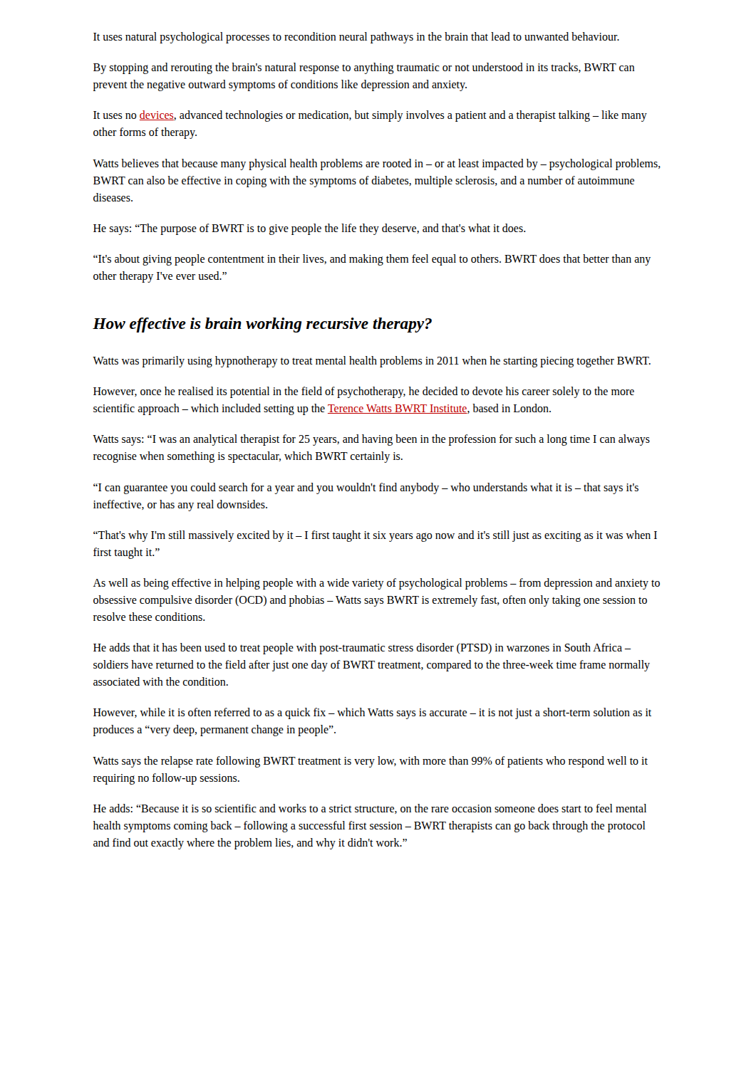It uses natural psychological processes to recondition neural pathways in the brain that lead to unwanted behaviour.
By stopping and rerouting the brain's natural response to anything traumatic or not understood in its tracks, BWRT can prevent the negative outward symptoms of conditions like depression and anxiety.
It uses no devices, advanced technologies or medication, but simply involves a patient and a therapist talking – like many other forms of therapy.
Watts believes that because many physical health problems are rooted in – or at least impacted by – psychological problems, BWRT can also be effective in coping with the symptoms of diabetes, multiple sclerosis, and a number of autoimmune diseases.
He says: “The purpose of BWRT is to give people the life they deserve, and that's what it does.
“It's about giving people contentment in their lives, and making them feel equal to others. BWRT does that better than any other therapy I've ever used.”
How effective is brain working recursive therapy?
Watts was primarily using hypnotherapy to treat mental health problems in 2011 when he starting piecing together BWRT.
However, once he realised its potential in the field of psychotherapy, he decided to devote his career solely to the more scientific approach – which included setting up the Terence Watts BWRT Institute, based in London.
Watts says: “I was an analytical therapist for 25 years, and having been in the profession for such a long time I can always recognise when something is spectacular, which BWRT certainly is.
“I can guarantee you could search for a year and you wouldn't find anybody – who understands what it is – that says it's ineffective, or has any real downsides.
“That's why I'm still massively excited by it – I first taught it six years ago now and it's still just as exciting as it was when I first taught it.”
As well as being effective in helping people with a wide variety of psychological problems – from depression and anxiety to obsessive compulsive disorder (OCD) and phobias – Watts says BWRT is extremely fast, often only taking one session to resolve these conditions.
He adds that it has been used to treat people with post-traumatic stress disorder (PTSD) in warzones in South Africa – soldiers have returned to the field after just one day of BWRT treatment, compared to the three-week time frame normally associated with the condition.
However, while it is often referred to as a quick fix – which Watts says is accurate – it is not just a short-term solution as it produces a “very deep, permanent change in people”.
Watts says the relapse rate following BWRT treatment is very low, with more than 99% of patients who respond well to it requiring no follow-up sessions.
He adds: “Because it is so scientific and works to a strict structure, on the rare occasion someone does start to feel mental health symptoms coming back – following a successful first session – BWRT therapists can go back through the protocol and find out exactly where the problem lies, and why it didn't work.”